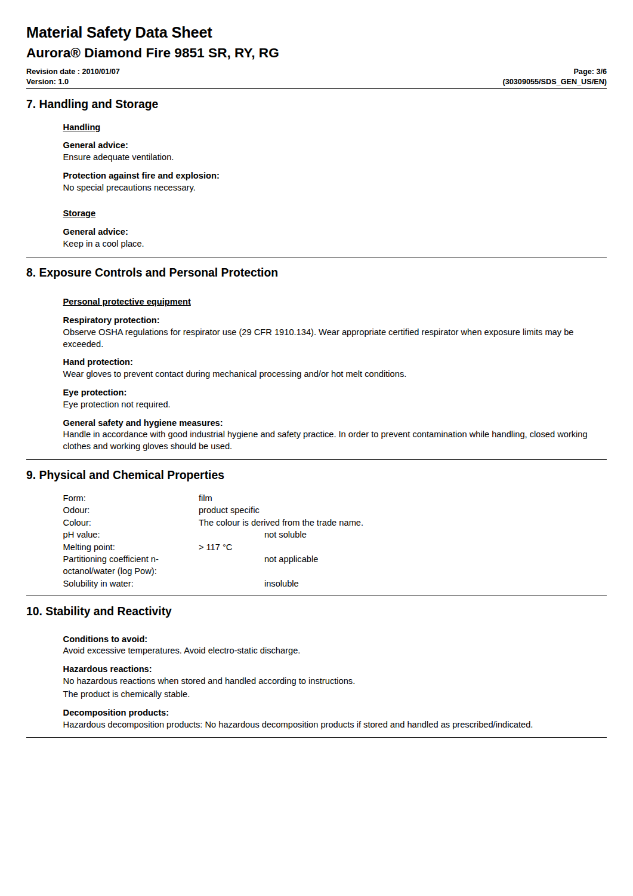Material Safety Data Sheet
Aurora® Diamond Fire 9851 SR, RY, RG
Revision date : 2010/01/07 Version: 1.0
Page: 3/6 (30309055/SDS_GEN_US/EN)
7. Handling and Storage
Handling
General advice:
Ensure adequate ventilation.
Protection against fire and explosion:
No special precautions necessary.
Storage
General advice:
Keep in a cool place.
8. Exposure Controls and Personal Protection
Personal protective equipment
Respiratory protection:
Observe OSHA regulations for respirator use (29 CFR 1910.134). Wear appropriate certified respirator when exposure limits may be exceeded.
Hand protection:
Wear gloves to prevent contact during mechanical processing and/or hot melt conditions.
Eye protection:
Eye protection not required.
General safety and hygiene measures:
Handle in accordance with good industrial hygiene and safety practice. In order to prevent contamination while handling, closed working clothes and working gloves should be used.
9. Physical and Chemical Properties
| Form: | film |
| Odour: | product specific |
| Colour: | The colour is derived from the trade name. |
| pH value: | not soluble |
| Melting point: | > 117 °C |
| Partitioning coefficient n- octanol/water (log Pow): | not applicable |
| Solubility in water: | insoluble |
10. Stability and Reactivity
Conditions to avoid:
Avoid excessive temperatures. Avoid electro-static discharge.
Hazardous reactions:
No hazardous reactions when stored and handled according to instructions.
The product is chemically stable.
Decomposition products:
Hazardous decomposition products: No hazardous decomposition products if stored and handled as prescribed/indicated.